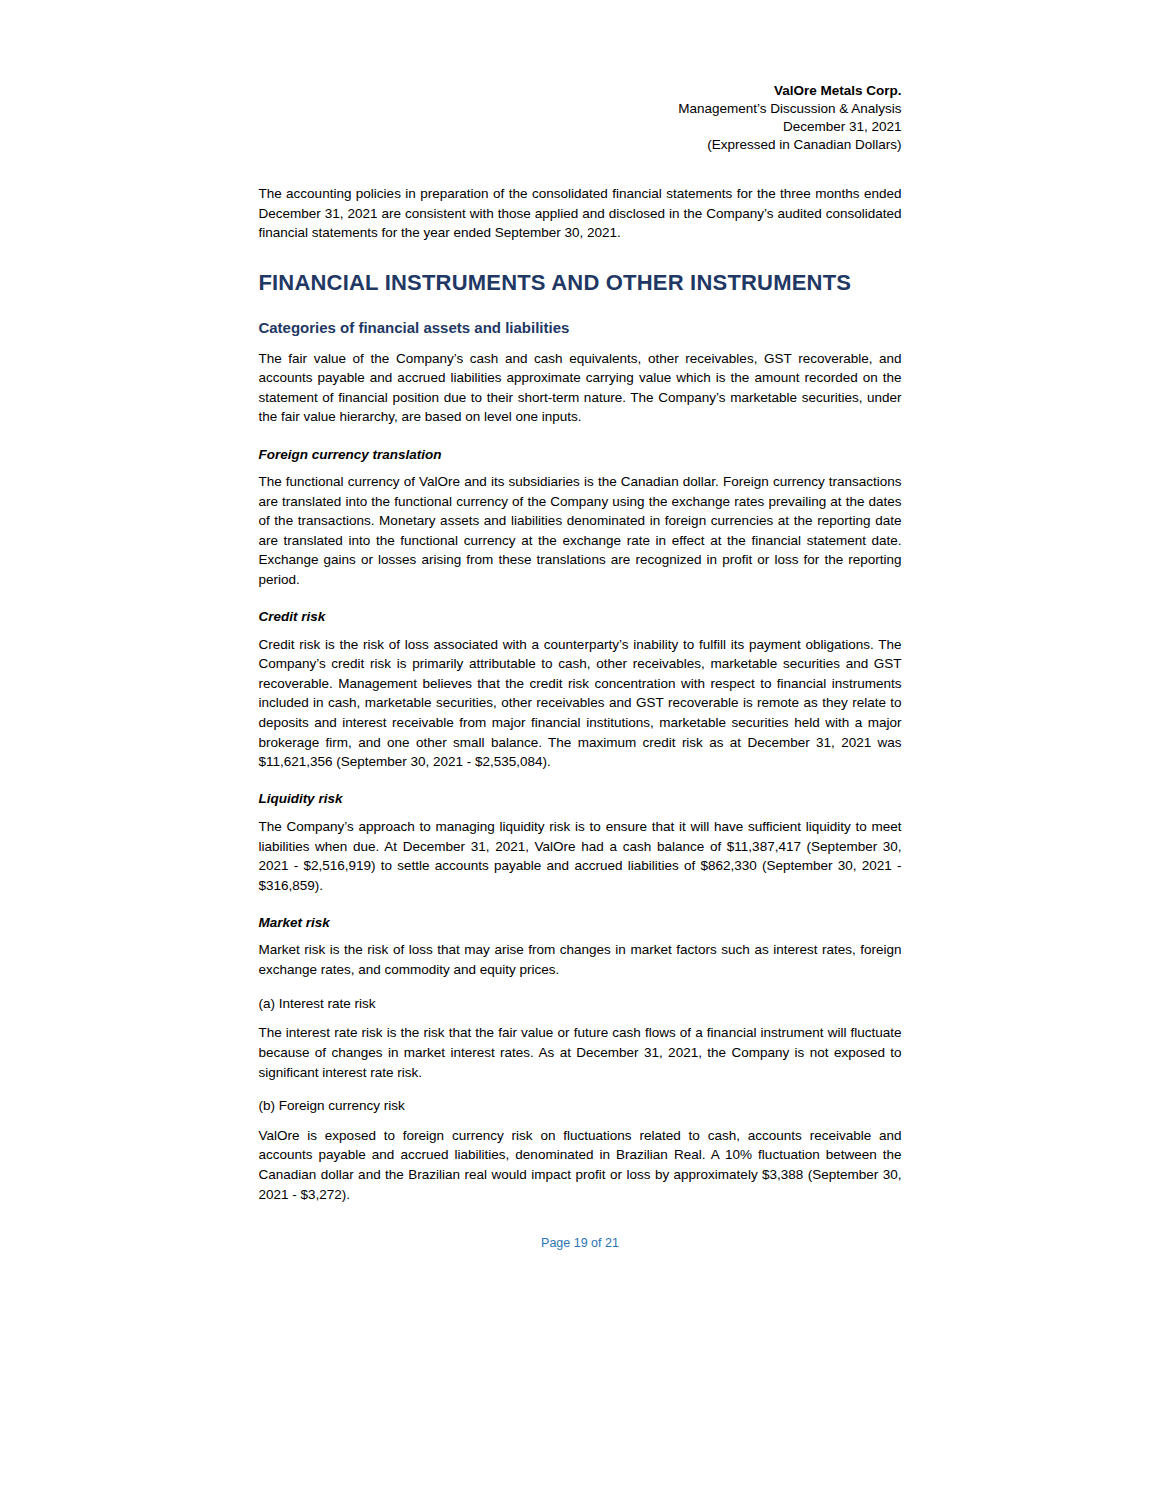ValOre Metals Corp.
Management’s Discussion & Analysis
December 31, 2021
(Expressed in Canadian Dollars)
The accounting policies in preparation of the consolidated financial statements for the three months ended December 31, 2021 are consistent with those applied and disclosed in the Company’s audited consolidated financial statements for the year ended September 30, 2021.
FINANCIAL INSTRUMENTS AND OTHER INSTRUMENTS
Categories of financial assets and liabilities
The fair value of the Company’s cash and cash equivalents, other receivables, GST recoverable, and accounts payable and accrued liabilities approximate carrying value which is the amount recorded on the statement of financial position due to their short-term nature. The Company’s marketable securities, under the fair value hierarchy, are based on level one inputs.
Foreign currency translation
The functional currency of ValOre and its subsidiaries is the Canadian dollar. Foreign currency transactions are translated into the functional currency of the Company using the exchange rates prevailing at the dates of the transactions. Monetary assets and liabilities denominated in foreign currencies at the reporting date are translated into the functional currency at the exchange rate in effect at the financial statement date. Exchange gains or losses arising from these translations are recognized in profit or loss for the reporting period.
Credit risk
Credit risk is the risk of loss associated with a counterparty’s inability to fulfill its payment obligations. The Company’s credit risk is primarily attributable to cash, other receivables, marketable securities and GST recoverable. Management believes that the credit risk concentration with respect to financial instruments included in cash, marketable securities, other receivables and GST recoverable is remote as they relate to deposits and interest receivable from major financial institutions, marketable securities held with a major brokerage firm, and one other small balance. The maximum credit risk as at December 31, 2021 was $11,621,356 (September 30, 2021 - $2,535,084).
Liquidity risk
The Company’s approach to managing liquidity risk is to ensure that it will have sufficient liquidity to meet liabilities when due. At December 31, 2021, ValOre had a cash balance of $11,387,417 (September 30, 2021 - $2,516,919) to settle accounts payable and accrued liabilities of $862,330 (September 30, 2021 - $316,859).
Market risk
Market risk is the risk of loss that may arise from changes in market factors such as interest rates, foreign exchange rates, and commodity and equity prices.
(a) Interest rate risk
The interest rate risk is the risk that the fair value or future cash flows of a financial instrument will fluctuate because of changes in market interest rates. As at December 31, 2021, the Company is not exposed to significant interest rate risk.
(b) Foreign currency risk
ValOre is exposed to foreign currency risk on fluctuations related to cash, accounts receivable and accounts payable and accrued liabilities, denominated in Brazilian Real. A 10% fluctuation between the Canadian dollar and the Brazilian real would impact profit or loss by approximately $3,388 (September 30, 2021 - $3,272).
Page 19 of 21